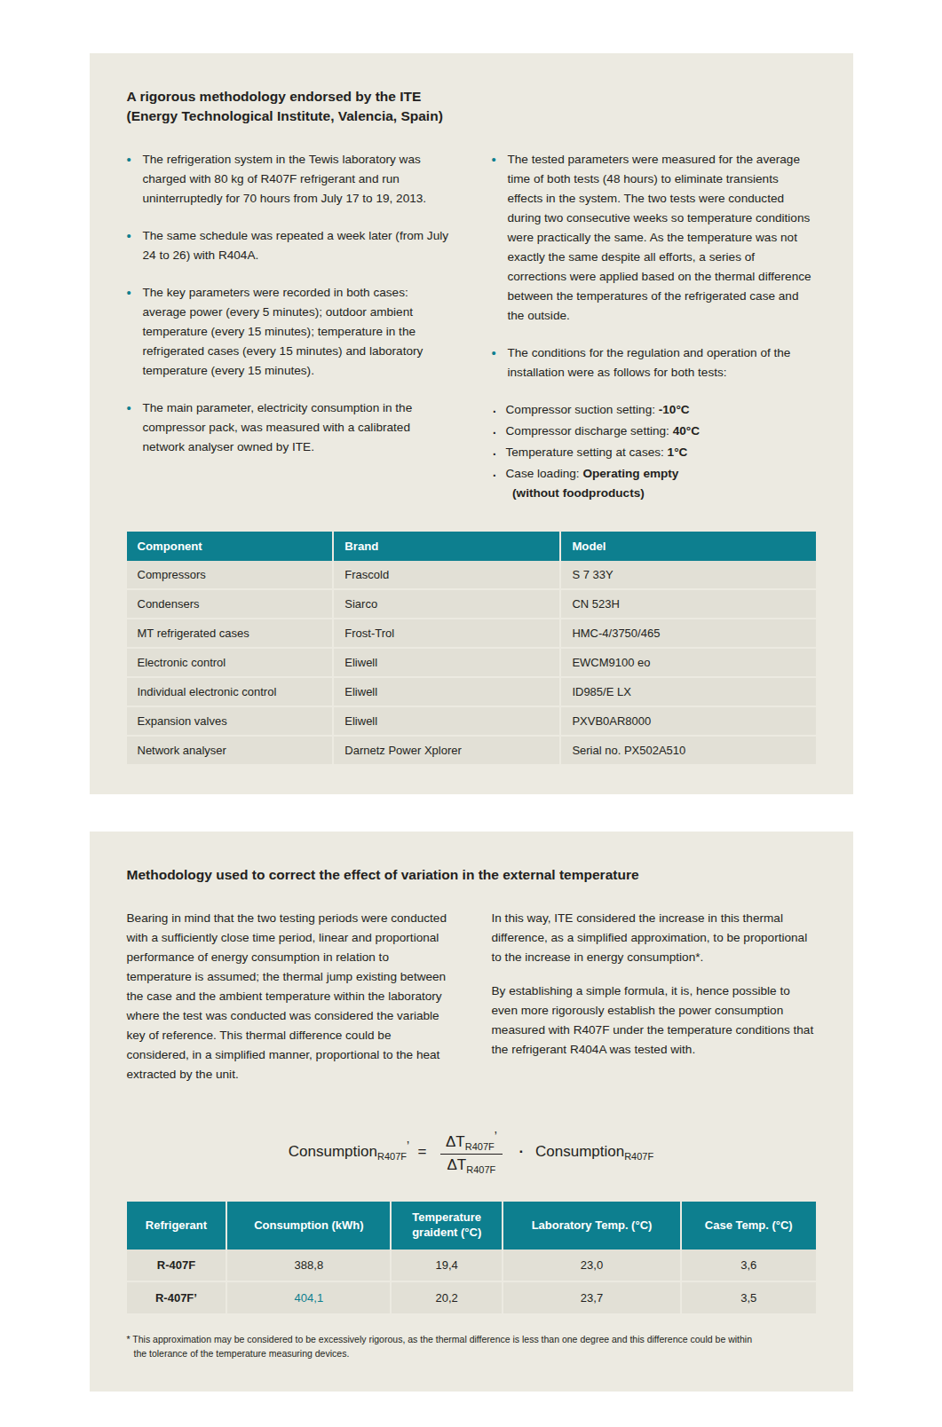A rigorous methodology endorsed by the ITE
(Energy Technological Institute, Valencia, Spain)
The refrigeration system in the Tewis laboratory was charged with 80 kg of R407F refrigerant and run uninterruptedly for 70 hours from July 17 to 19, 2013.
The same schedule was repeated a week later (from July 24 to 26) with R404A.
The key parameters were recorded in both cases: average power (every 5 minutes); outdoor ambient temperature (every 15 minutes); temperature in the refrigerated cases (every 15 minutes) and laboratory temperature (every 15 minutes).
The main parameter, electricity consumption in the compressor pack, was measured with a calibrated network analyser owned by ITE.
The tested parameters were measured for the average time of both tests (48 hours) to eliminate transients effects in the system. The two tests were conducted during two consecutive weeks so temperature conditions were practically the same. As the temperature was not exactly the same despite all efforts, a series of corrections were applied based on the thermal difference between the temperatures of the refrigerated case and the outside.
The conditions for the regulation and operation of the installation were as follows for both tests:
Compressor suction setting: -10°C
Compressor discharge setting: 40°C
Temperature setting at cases: 1°C
Case loading: Operating empty
(without foodproducts)
| Component | Brand | Model |
| --- | --- | --- |
| Compressors | Frascold | S 7 33Y |
| Condensers | Siarco | CN 523H |
| MT refrigerated cases | Frost-Trol | HMC-4/3750/465 |
| Electronic control | Eliwell | EWCM9100 eo |
| Individual electronic control | Eliwell | ID985/E LX |
| Expansion valves | Eliwell | PXVB0AR8000 |
| Network analyser | Darnetz Power Xplorer | Serial no. PX502A510 |
Methodology used to correct the effect of variation in the external temperature
Bearing in mind that the two testing periods were conducted with a sufficiently close time period, linear and proportional performance of energy consumption in relation to temperature is assumed; the thermal jump existing between the case and the ambient temperature within the laboratory where the test was conducted was considered the variable key of reference. This thermal difference could be considered, in a simplified manner, proportional to the heat extracted by the unit.
In this way, ITE considered the increase in this thermal difference, as a simplified approximation, to be proportional to the increase in energy consumption*.
By establishing a simple formula, it is, hence possible to even more rigorously establish the power consumption measured with R407F under the temperature conditions that the refrigerant R404A was tested with.
ConsumptionR407F’ = ΔTR407F’ ΔTR407F · ConsumptionR407F
| Refrigerant | Consumption (kWh) | Temperature graident (°C) | Laboratory Temp. (°C) | Case Temp. (°C) |
| --- | --- | --- | --- | --- |
| R-407F | 388,8 | 19,4 | 23,0 | 3,6 |
| R-407F’ | 404,1 | 20,2 | 23,7 | 3,5 |
* This approximation may be considered to be excessively rigorous, as the thermal difference is less than one degree and this difference could be within the tolerance of the temperature measuring devices.